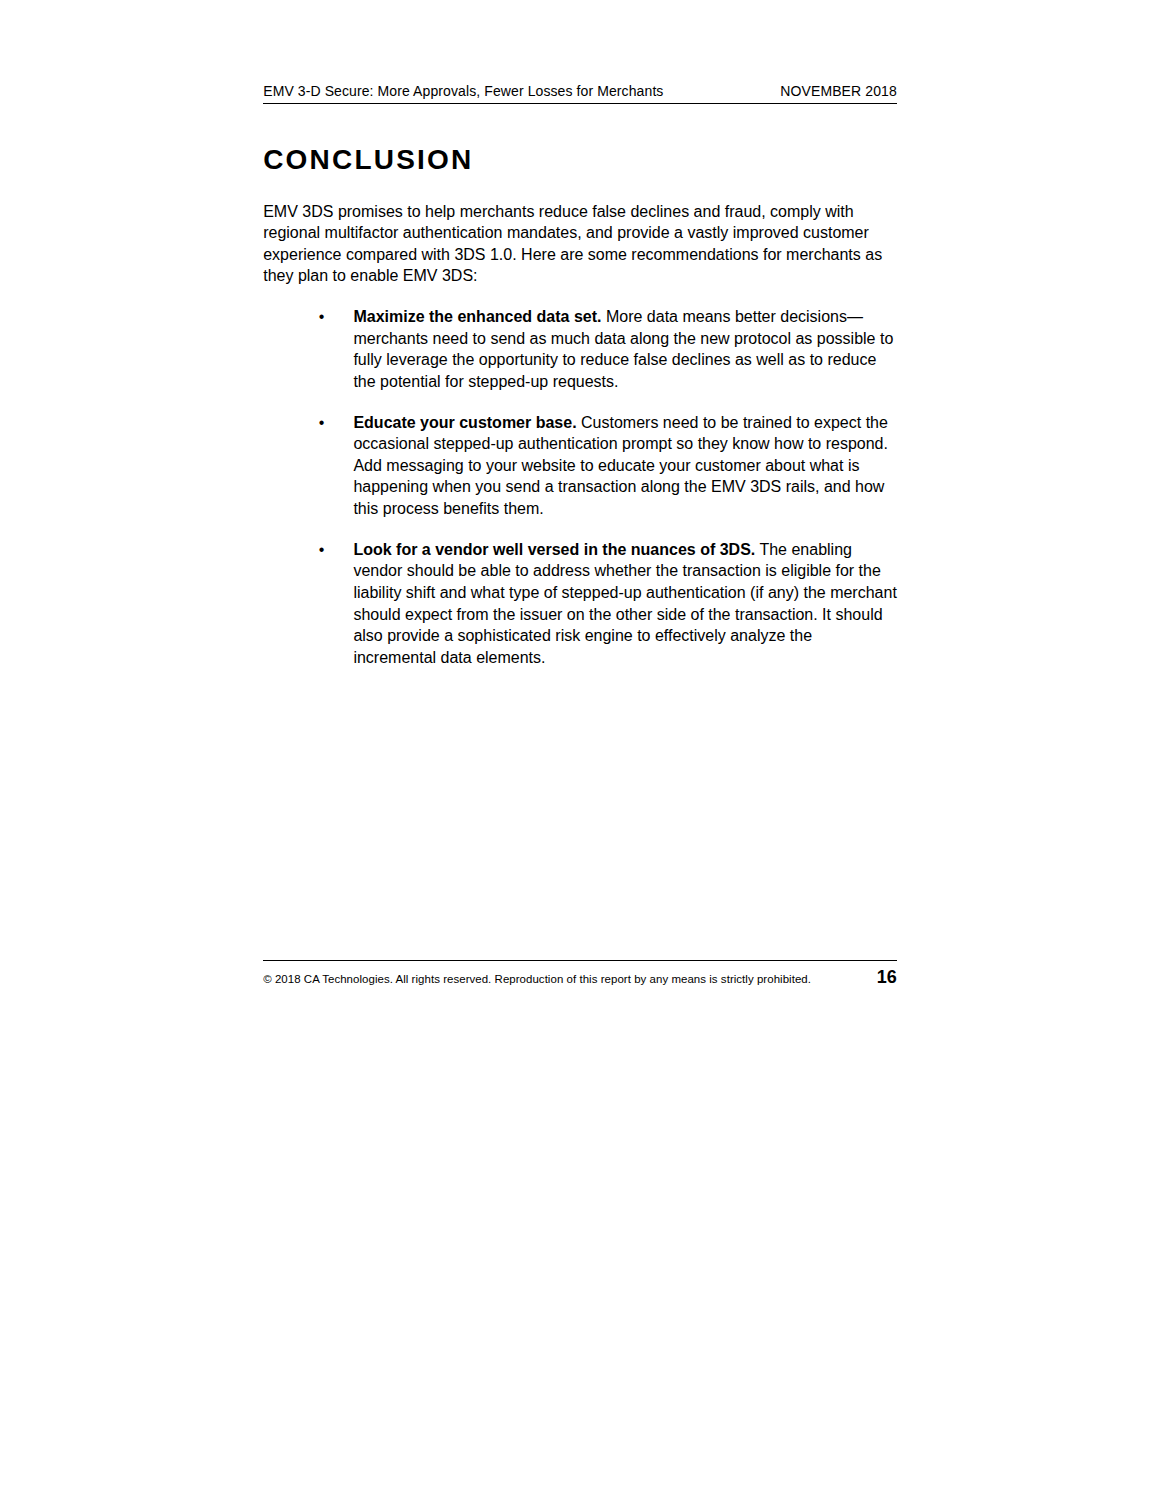EMV 3-D Secure: More Approvals, Fewer Losses for Merchants NOVEMBER 2018
CONCLUSION
EMV 3DS promises to help merchants reduce false declines and fraud, comply with regional multifactor authentication mandates, and provide a vastly improved customer experience compared with 3DS 1.0. Here are some recommendations for merchants as they plan to enable EMV 3DS:
Maximize the enhanced data set. More data means better decisions—merchants need to send as much data along the new protocol as possible to fully leverage the opportunity to reduce false declines as well as to reduce the potential for stepped-up requests.
Educate your customer base. Customers need to be trained to expect the occasional stepped-up authentication prompt so they know how to respond. Add messaging to your website to educate your customer about what is happening when you send a transaction along the EMV 3DS rails, and how this process benefits them.
Look for a vendor well versed in the nuances of 3DS. The enabling vendor should be able to address whether the transaction is eligible for the liability shift and what type of stepped-up authentication (if any) the merchant should expect from the issuer on the other side of the transaction. It should also provide a sophisticated risk engine to effectively analyze the incremental data elements.
© 2018 CA Technologies. All rights reserved. Reproduction of this report by any means is strictly prohibited. 16